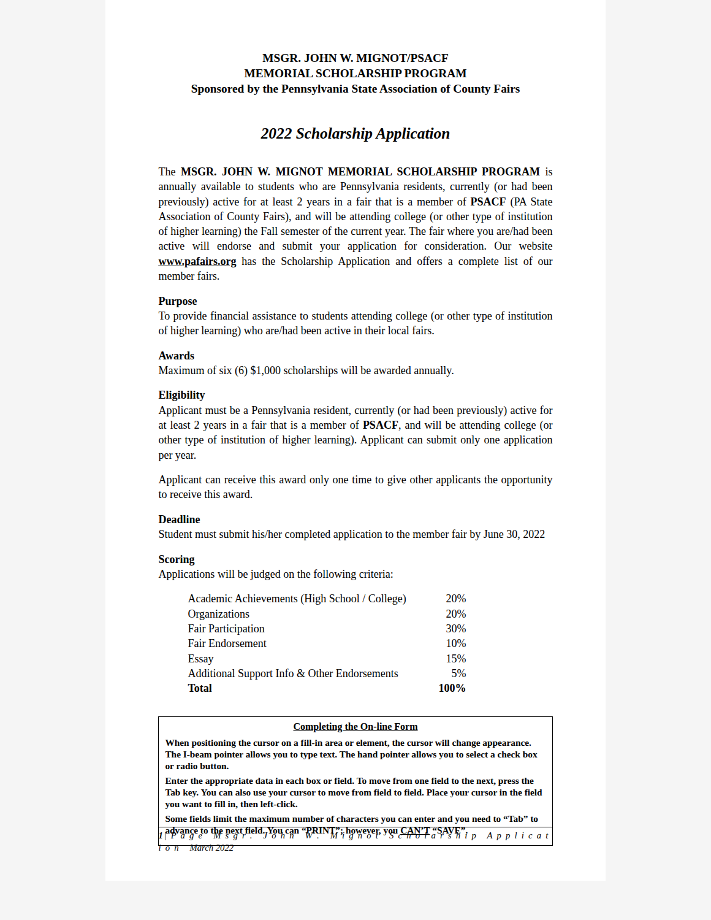MSGR. JOHN W. MIGNOT/PSACF MEMORIAL SCHOLARSHIP PROGRAM Sponsored by the Pennsylvania State Association of County Fairs
2022 Scholarship Application
The MSGR. JOHN W. MIGNOT MEMORIAL SCHOLARSHIP PROGRAM is annually available to students who are Pennsylvania residents, currently (or had been previously) active for at least 2 years in a fair that is a member of PSACF (PA State Association of County Fairs), and will be attending college (or other type of institution of higher learning) the Fall semester of the current year. The fair where you are/had been active will endorse and submit your application for consideration. Our website www.pafairs.org has the Scholarship Application and offers a complete list of our member fairs.
Purpose
To provide financial assistance to students attending college (or other type of institution of higher learning) who are/had been active in their local fairs.
Awards
Maximum of six (6) $1,000 scholarships will be awarded annually.
Eligibility
Applicant must be a Pennsylvania resident, currently (or had been previously) active for at least 2 years in a fair that is a member of PSACF, and will be attending college (or other type of institution of higher learning). Applicant can submit only one application per year.
Applicant can receive this award only one time to give other applicants the opportunity to receive this award.
Deadline
Student must submit his/her completed application to the member fair by June 30, 2022
Scoring
Applications will be judged on the following criteria:
| Academic Achievements (High School / College) | 20% |
| Organizations | 20% |
| Fair Participation | 30% |
| Fair Endorsement | 10% |
| Essay | 15% |
| Additional Support Info & Other Endorsements | 5% |
| Total | 100% |
Completing the On-line Form
When positioning the cursor on a fill-in area or element, the cursor will change appearance. The I-beam pointer allows you to type text. The hand pointer allows you to select a check box or radio button.
Enter the appropriate data in each box or field. To move from one field to the next, press the Tab key. You can also use your cursor to move from field to field. Place your cursor in the field you want to fill in, then left-click.
Some fields limit the maximum number of characters you can enter and you need to “Tab” to advance to the next field. You can “PRINT”; however, you CAN’T “SAVE”.
1| P a g e M s g r . J o h n W . M i g n o t S c h o l a r s h i p A p p l i c a t i o n March 2022